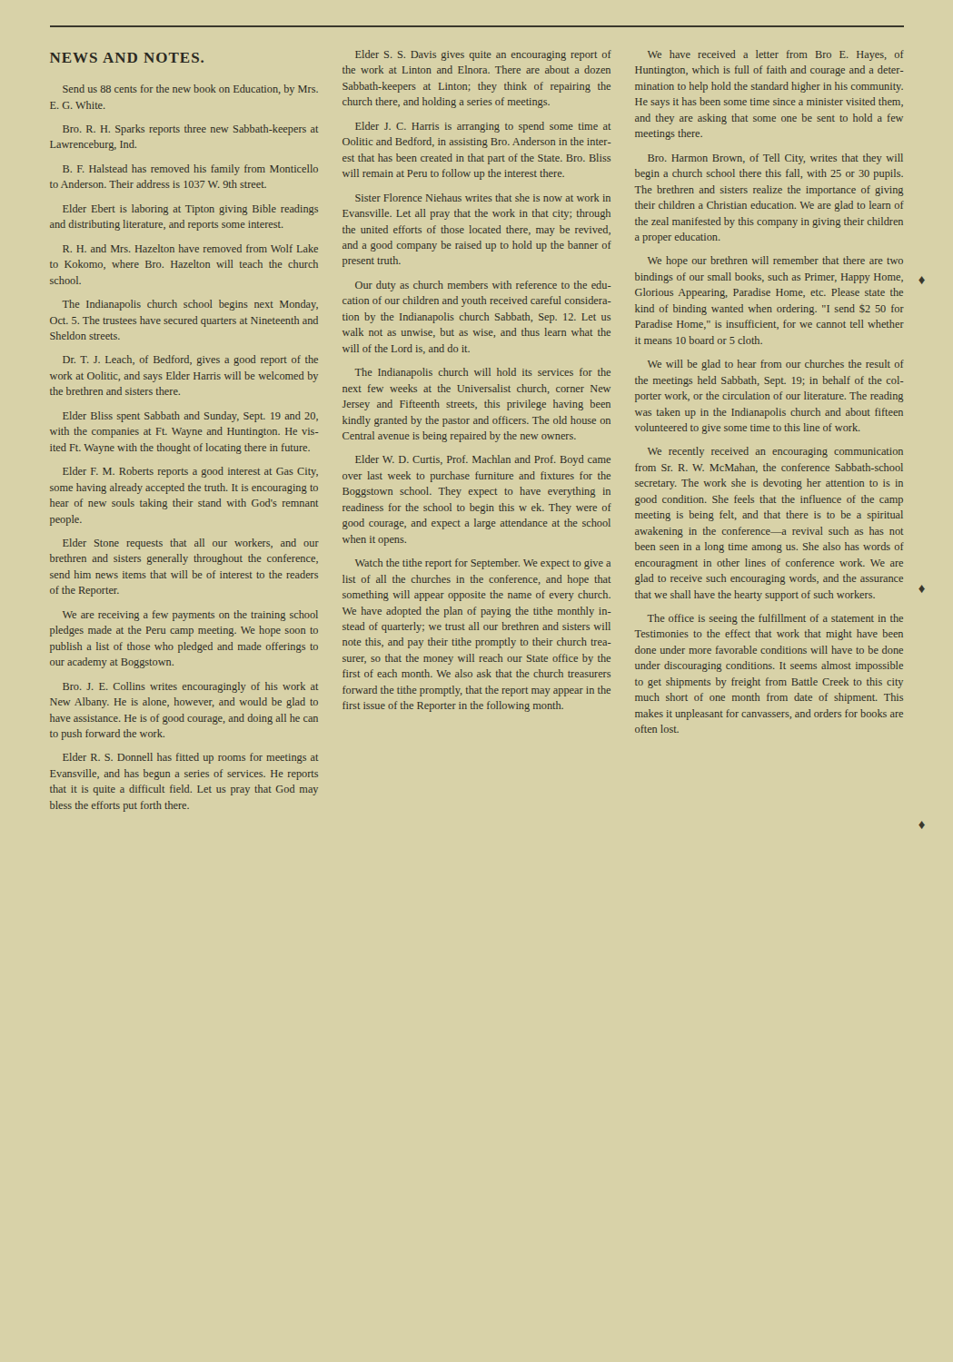NEWS AND NOTES.
Send us 88 cents for the new book on Education, by Mrs. E. G. White.
Bro. R. H. Sparks reports three new Sabbath-keepers at Lawrenceburg, Ind.
B. F. Halstead has removed his family from Monticello to Anderson. Their address is 1037 W. 9th street.
Elder Ebert is laboring at Tipton giving Bible readings and distributing literature, and reports some interest.
R. H. and Mrs. Hazelton have removed from Wolf Lake to Kokomo, where Bro. Hazelton will teach the church school.
The Indianapolis church school begins next Monday, Oct. 5. The trustees have secured quarters at Nineteenth and Sheldon streets.
Dr. T. J. Leach, of Bedford, gives a good report of the work at Oolitic, and says Elder Harris will be welcomed by the brethren and sisters there.
Elder Bliss spent Sabbath and Sunday, Sept. 19 and 20, with the companies at Ft. Wayne and Huntington. He visited Ft. Wayne with the thought of locating there in future.
Elder F. M. Roberts reports a good interest at Gas City, some having already accepted the truth. It is encouraging to hear of new souls taking their stand with God's remnant people.
Elder Stone requests that all our workers, and our brethren and sisters generally throughout the conference, send him news items that will be of interest to the readers of the Reporter.
We are receiving a few payments on the training school pledges made at the Peru camp meeting. We hope soon to publish a list of those who pledged and made offerings to our academy at Boggstown.
Bro. J. E. Collins writes encouragingly of his work at New Albany. He is alone, however, and would be glad to have assistance. He is of good courage, and doing all he can to push forward the work.
Elder R. S. Donnell has fitted up rooms for meetings at Evansville, and has begun a series of services. He reports that it is quite a difficult field. Let us pray that God may bless the efforts put forth there.
Elder S. S. Davis gives quite an encouraging report of the work at Linton and Elnora. There are about a dozen Sabbath-keepers at Linton; they think of repairing the church there, and holding a series of meetings.
Elder J. C. Harris is arranging to spend some time at Oolitic and Bedford, in assisting Bro. Anderson in the interest that has been created in that part of the State. Bro. Bliss will remain at Peru to follow up the interest there.
Sister Florence Niehaus writes that she is now at work in Evansville. Let all pray that the work in that city; through the united efforts of those located there, may be revived, and a good company be raised up to hold up the banner of present truth.
Our duty as church members with reference to the education of our children and youth received careful consideration by the Indianapolis church Sabbath, Sep. 12. Let us walk not as unwise, but as wise, and thus learn what the will of the Lord is, and do it.
The Indianapolis church will hold its services for the next few weeks at the Universalist church, corner New Jersey and Fifteenth streets, this privilege having been kindly granted by the pastor and officers. The old house on Central avenue is being repaired by the new owners.
Elder W. D. Curtis, Prof. Machlan and Prof. Boyd came over last week to purchase furniture and fixtures for the Boggstown school. They expect to have everything in readiness for the school to begin this w ek. They were of good courage, and expect a large attendance at the school when it opens.
Watch the tithe report for September. We expect to give a list of all the churches in the conference, and hope that something will appear opposite the name of every church. We have adopted the plan of paying the tithe monthly instead of quarterly; we trust all our brethren and sisters will note this, and pay their tithe promptly to their church treasurer, so that the money will reach our State office by the first of each month. We also ask that the church treasurers forward the tithe promptly, that the report may appear in the first issue of the Reporter in the following month.
We have received a letter from Bro E. Hayes, of Huntington, which is full of faith and courage and a determination to help hold the standard higher in his community. He says it has been some time since a minister visited them, and they are asking that some one be sent to hold a few meetings there.
Bro. Harmon Brown, of Tell City, writes that they will begin a church school there this fall, with 25 or 30 pupils. The brethren and sisters realize the importance of giving their children a Christian education. We are glad to learn of the zeal manifested by this company in giving their children a proper education.
We hope our brethren will remember that there are two bindings of our small books, such as Primer, Happy Home, Glorious Appearing, Paradise Home, etc. Please state the kind of binding wanted when ordering. "I send $2 50 for Paradise Home," is insufficient, for we cannot tell whether it means 10 board or 5 cloth.
We will be glad to hear from our churches the result of the meetings held Sabbath, Sept. 19; in behalf of the colporter work, or the circulation of our literature. The reading was taken up in the Indianapolis church and about fifteen volunteered to give some time to this line of work.
We recently received an encouraging communication from Sr. R. W. McMahan, the conference Sabbath-school secretary. The work she is devoting her attention to is in good condition. She feels that the influence of the camp meeting is being felt, and that there is to be a spiritual awakening in the conference—a revival such as has not been seen in a long time among us. She also has words of encouragment in other lines of conference work. We are glad to receive such encouraging words, and the assurance that we shall have the hearty support of such workers.
The office is seeing the fulfillment of a statement in the Testimonies to the effect that work that might have been done under more favorable conditions will have to be done under discouraging conditions. It seems almost impossible to get shipments by freight from Battle Creek to this city much short of one month from date of shipment. This makes it unpleasant for canvassers, and orders for books are often lost.
♦
♦
♦